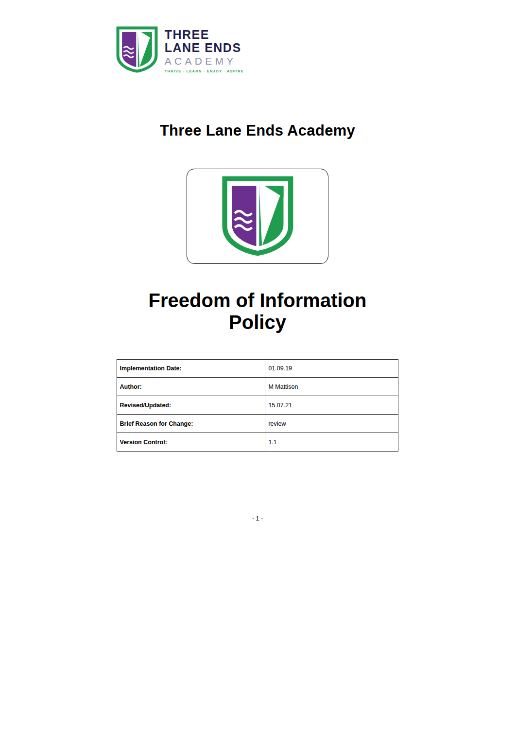THREE
LANE ENDS
ACADEMY
THRIVE · LEARN · ENJOY · ASPIRE
Three Lane Ends Academy
Freedom of Information
Policy
| Implementation Date: | 01.09.19 |
| Author: | M Mattison |
| Revised/Updated: | 15.07.21 |
| Brief Reason for Change: | review |
| Version Control: | 1.1 |
- 1 -